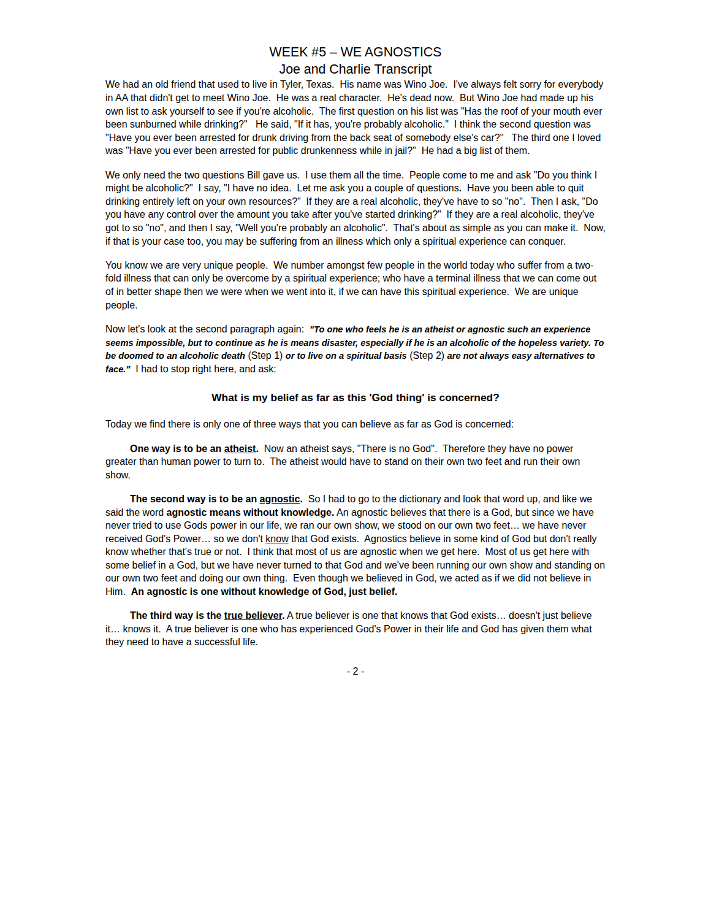WEEK #5 – WE AGNOSTICSJoe and Charlie Transcript
We had an old friend that used to live in Tyler, Texas. His name was Wino Joe. I've always felt sorry for everybody in AA that didn't get to meet Wino Joe. He was a real character. He's dead now. But Wino Joe had made up his own list to ask yourself to see if you're alcoholic. The first question on his list was "Has the roof of your mouth ever been sunburned while drinking?" He said, "If it has, you're probably alcoholic." I think the second question was "Have you ever been arrested for drunk driving from the back seat of somebody else's car?" The third one I loved was "Have you ever been arrested for public drunkenness while in jail?" He had a big list of them.
We only need the two questions Bill gave us. I use them all the time. People come to me and ask "Do you think I might be alcoholic?" I say, "I have no idea. Let me ask you a couple of questions. Have you been able to quit drinking entirely left on your own resources?" If they are a real alcoholic, they've have to so "no". Then I ask, "Do you have any control over the amount you take after you've started drinking?" If they are a real alcoholic, they've got to so "no", and then I say, "Well you're probably an alcoholic". That's about as simple as you can make it. Now, if that is your case too, you may be suffering from an illness which only a spiritual experience can conquer.
You know we are very unique people. We number amongst few people in the world today who suffer from a two-fold illness that can only be overcome by a spiritual experience; who have a terminal illness that we can come out of in better shape then we were when we went into it, if we can have this spiritual experience. We are unique people.
Now let's look at the second paragraph again: "To one who feels he is an atheist or agnostic such an experience seems impossible, but to continue as he is means disaster, especially if he is an alcoholic of the hopeless variety. To be doomed to an alcoholic death (Step 1) or to live on a spiritual basis (Step 2) are not always easy alternatives to face." I had to stop right here, and ask:
What is my belief as far as this 'God thing' is concerned?
Today we find there is only one of three ways that you can believe as far as God is concerned:
One way is to be an atheist. Now an atheist says, "There is no God". Therefore they have no power greater than human power to turn to. The atheist would have to stand on their own two feet and run their own show.
The second way is to be an agnostic. So I had to go to the dictionary and look that word up, and like we said the word agnostic means without knowledge. An agnostic believes that there is a God, but since we have never tried to use Gods power in our life, we ran our own show, we stood on our own two feet… we have never received God's Power… so we don't know that God exists. Agnostics believe in some kind of God but don't really know whether that's true or not. I think that most of us are agnostic when we get here. Most of us get here with some belief in a God, but we have never turned to that God and we've been running our own show and standing on our own two feet and doing our own thing. Even though we believed in God, we acted as if we did not believe in Him. An agnostic is one without knowledge of God, just belief.
The third way is the true believer. A true believer is one that knows that God exists… doesn't just believe it… knows it. A true believer is one who has experienced God's Power in their life and God has given them what they need to have a successful life.
- 2 -